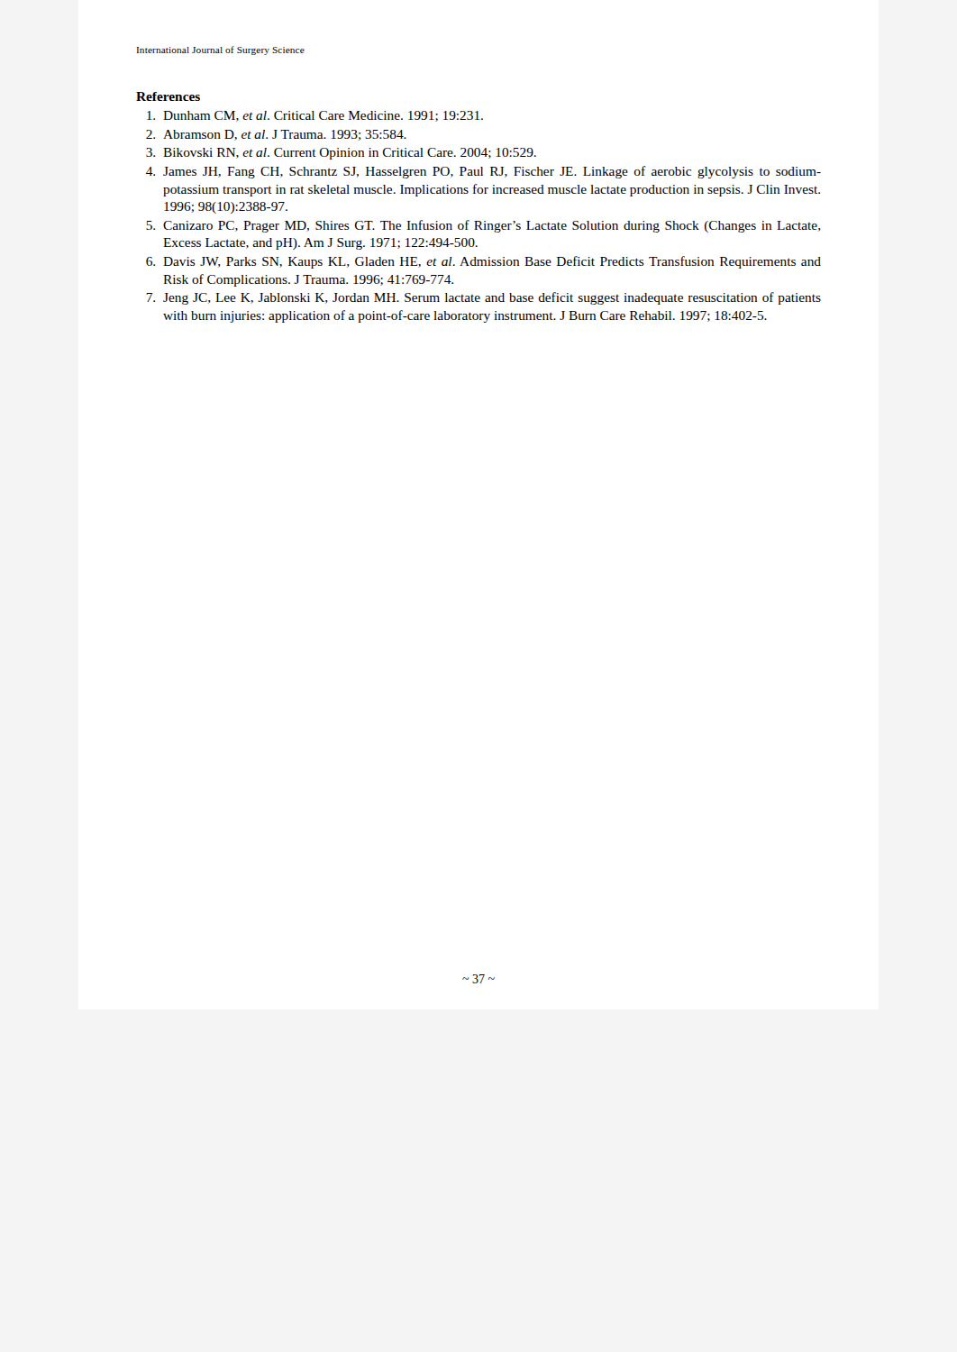International Journal of Surgery Science
References
Dunham CM, et al. Critical Care Medicine. 1991; 19:231.
Abramson D, et al. J Trauma. 1993; 35:584.
Bikovski RN, et al. Current Opinion in Critical Care. 2004; 10:529.
James JH, Fang CH, Schrantz SJ, Hasselgren PO, Paul RJ, Fischer JE. Linkage of aerobic glycolysis to sodium-potassium transport in rat skeletal muscle. Implications for increased muscle lactate production in sepsis. J Clin Invest. 1996; 98(10):2388-97.
Canizaro PC, Prager MD, Shires GT. The Infusion of Ringer’s Lactate Solution during Shock (Changes in Lactate, Excess Lactate, and pH). Am J Surg. 1971; 122:494-500.
Davis JW, Parks SN, Kaups KL, Gladen HE, et al. Admission Base Deficit Predicts Transfusion Requirements and Risk of Complications. J Trauma. 1996; 41:769-774.
Jeng JC, Lee K, Jablonski K, Jordan MH. Serum lactate and base deficit suggest inadequate resuscitation of patients with burn injuries: application of a point-of-care laboratory instrument. J Burn Care Rehabil. 1997; 18:402-5.
~ 37 ~